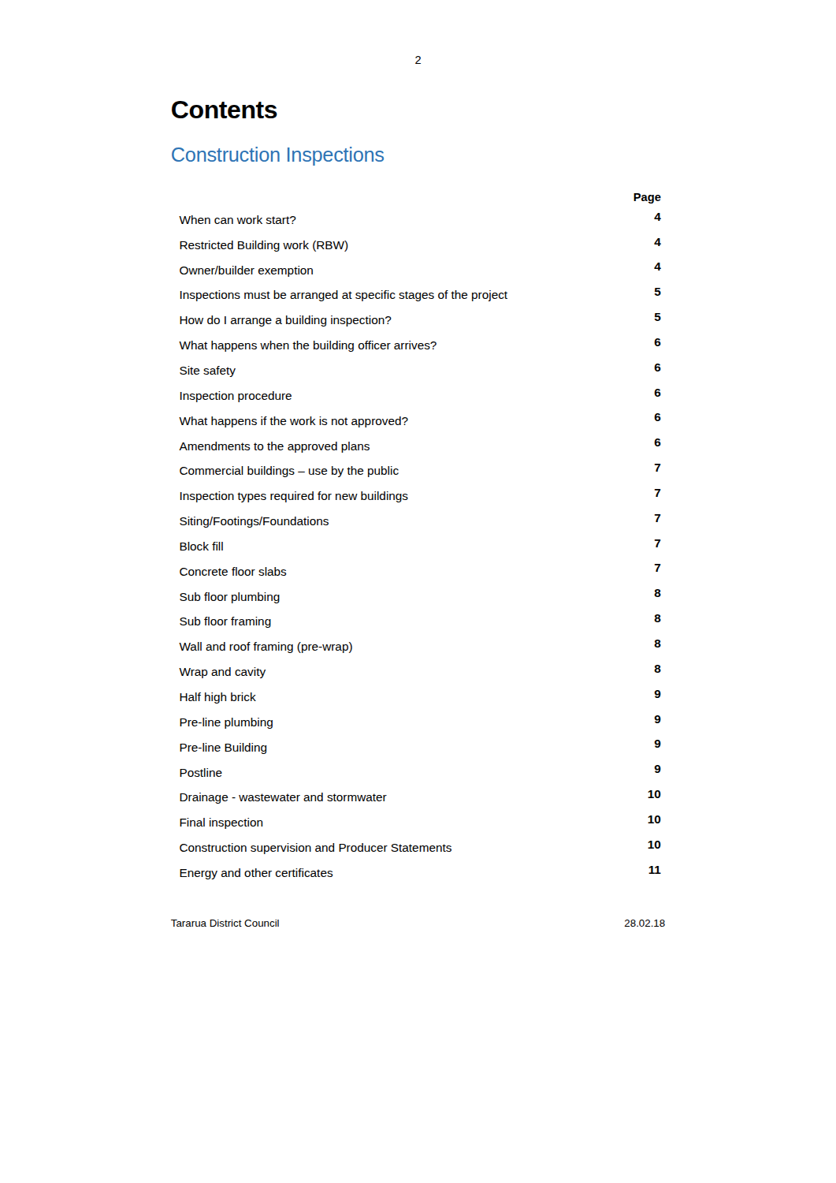2
Contents
Construction Inspections
| | Page |
| --- | --- |
| When can work start? | 4 |
| Restricted Building work (RBW) | 4 |
| Owner/builder exemption | 4 |
| Inspections must be arranged at specific stages of the project | 5 |
| How do I arrange a building inspection? | 5 |
| What happens when the building officer arrives? | 6 |
| Site safety | 6 |
| Inspection procedure | 6 |
| What happens if the work is not approved? | 6 |
| Amendments to the approved plans | 6 |
| Commercial buildings – use by the public | 7 |
| Inspection types required for new buildings | 7 |
| Siting/Footings/Foundations | 7 |
| Block fill | 7 |
| Concrete floor slabs | 7 |
| Sub floor plumbing | 8 |
| Sub floor framing | 8 |
| Wall and roof framing (pre-wrap) | 8 |
| Wrap and cavity | 8 |
| Half high brick | 9 |
| Pre-line plumbing | 9 |
| Pre-line Building | 9 |
| Postline | 9 |
| Drainage - wastewater and stormwater | 10 |
| Final inspection | 10 |
| Construction supervision and Producer Statements | 10 |
| Energy and other certificates | 11 |
Tararua District Council 28.02.18